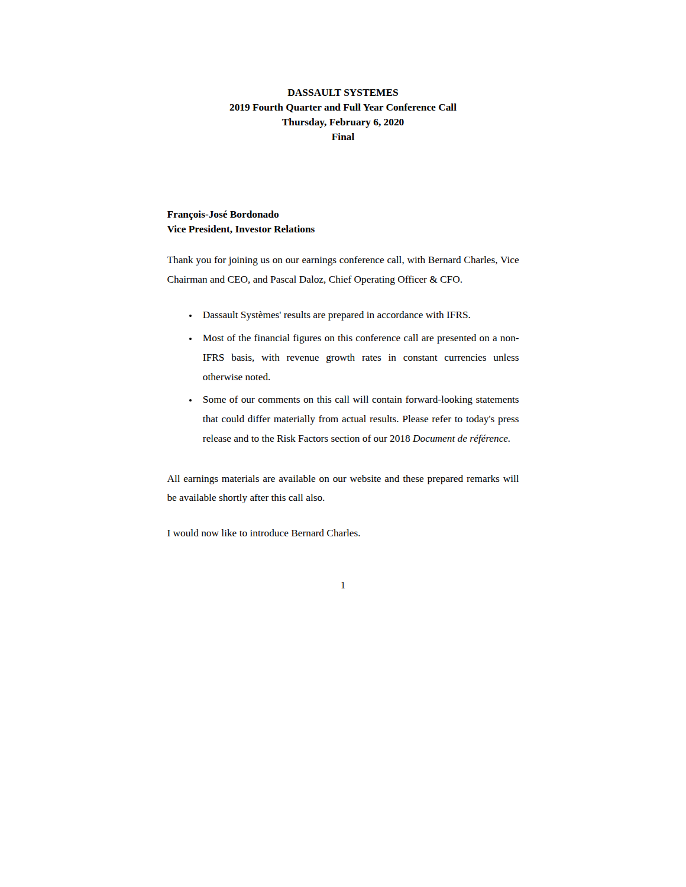DASSAULT SYSTEMES
2019 Fourth Quarter and Full Year Conference Call
Thursday, February 6, 2020
Final
François-José Bordonado
Vice President, Investor Relations
Thank you for joining us on our earnings conference call, with Bernard Charles, Vice Chairman and CEO, and Pascal Daloz, Chief Operating Officer & CFO.
Dassault Systèmes' results are prepared in accordance with IFRS.
Most of the financial figures on this conference call are presented on a non-IFRS basis, with revenue growth rates in constant currencies unless otherwise noted.
Some of our comments on this call will contain forward-looking statements that could differ materially from actual results. Please refer to today's press release and to the Risk Factors section of our 2018 Document de référence.
All earnings materials are available on our website and these prepared remarks will be available shortly after this call also.
I would now like to introduce Bernard Charles.
1